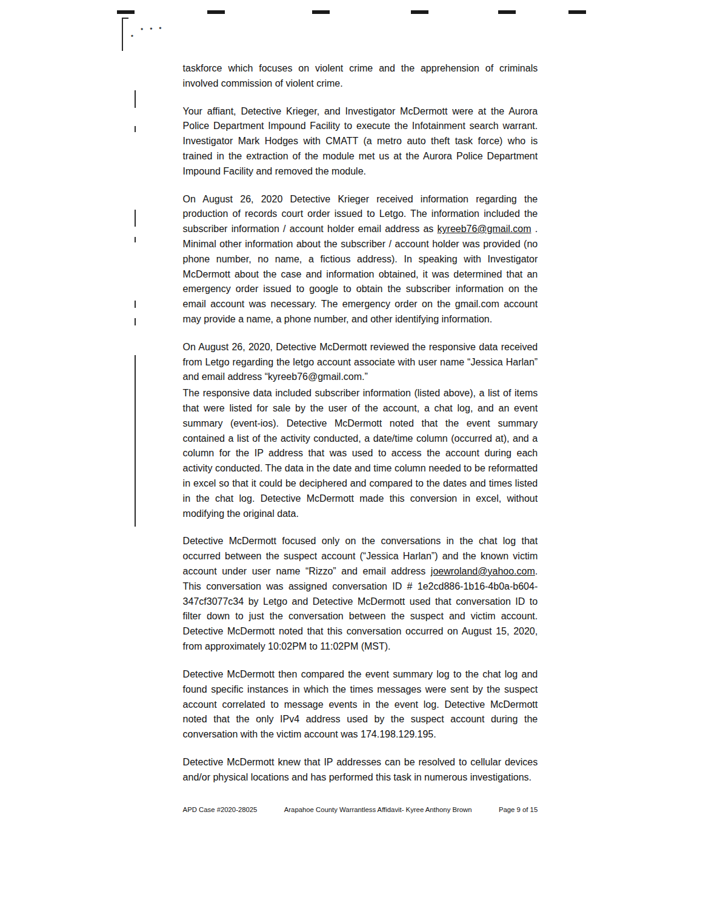• • •
•
taskforce which focuses on violent crime and the apprehension of criminals involved commission of violent crime.
Your affiant, Detective Krieger, and Investigator McDermott were at the Aurora Police Department Impound Facility to execute the Infotainment search warrant. Investigator Mark Hodges with CMATT (a metro auto theft task force) who is trained in the extraction of the module met us at the Aurora Police Department Impound Facility and removed the module.
On August 26, 2020 Detective Krieger received information regarding the production of records court order issued to Letgo. The information included the subscriber information / account holder email address as kyreeb76@gmail.com . Minimal other information about the subscriber / account holder was provided (no phone number, no name, a fictious address). In speaking with Investigator McDermott about the case and information obtained, it was determined that an emergency order issued to google to obtain the subscriber information on the email account was necessary. The emergency order on the gmail.com account may provide a name, a phone number, and other identifying information.
On August 26, 2020, Detective McDermott reviewed the responsive data received from Letgo regarding the letgo account associate with user name “Jessica Harlan” and email address “kyreeb76@gmail.com.”
The responsive data included subscriber information (listed above), a list of items that were listed for sale by the user of the account, a chat log, and an event summary (event-ios). Detective McDermott noted that the event summary contained a list of the activity conducted, a date/time column (occurred at), and a column for the IP address that was used to access the account during each activity conducted. The data in the date and time column needed to be reformatted in excel so that it could be deciphered and compared to the dates and times listed in the chat log. Detective McDermott made this conversion in excel, without modifying the original data.
Detective McDermott focused only on the conversations in the chat log that occurred between the suspect account (“Jessica Harlan”) and the known victim account under user name “Rizzo” and email address joewroland@yahoo.com. This conversation was assigned conversation ID # 1e2cd886-1b16-4b0a-b604-347cf3077c34 by Letgo and Detective McDermott used that conversation ID to filter down to just the conversation between the suspect and victim account. Detective McDermott noted that this conversation occurred on August 15, 2020, from approximately 10:02PM to 11:02PM (MST).
Detective McDermott then compared the event summary log to the chat log and found specific instances in which the times messages were sent by the suspect account correlated to message events in the event log. Detective McDermott noted that the only IPv4 address used by the suspect account during the conversation with the victim account was 174.198.129.195.
Detective McDermott knew that IP addresses can be resolved to cellular devices and/or physical locations and has performed this task in numerous investigations.
APD Case #2020-28025
Arapahoe County Warrantless Affidavit- Kyree Anthony Brown
Page 9 of 15